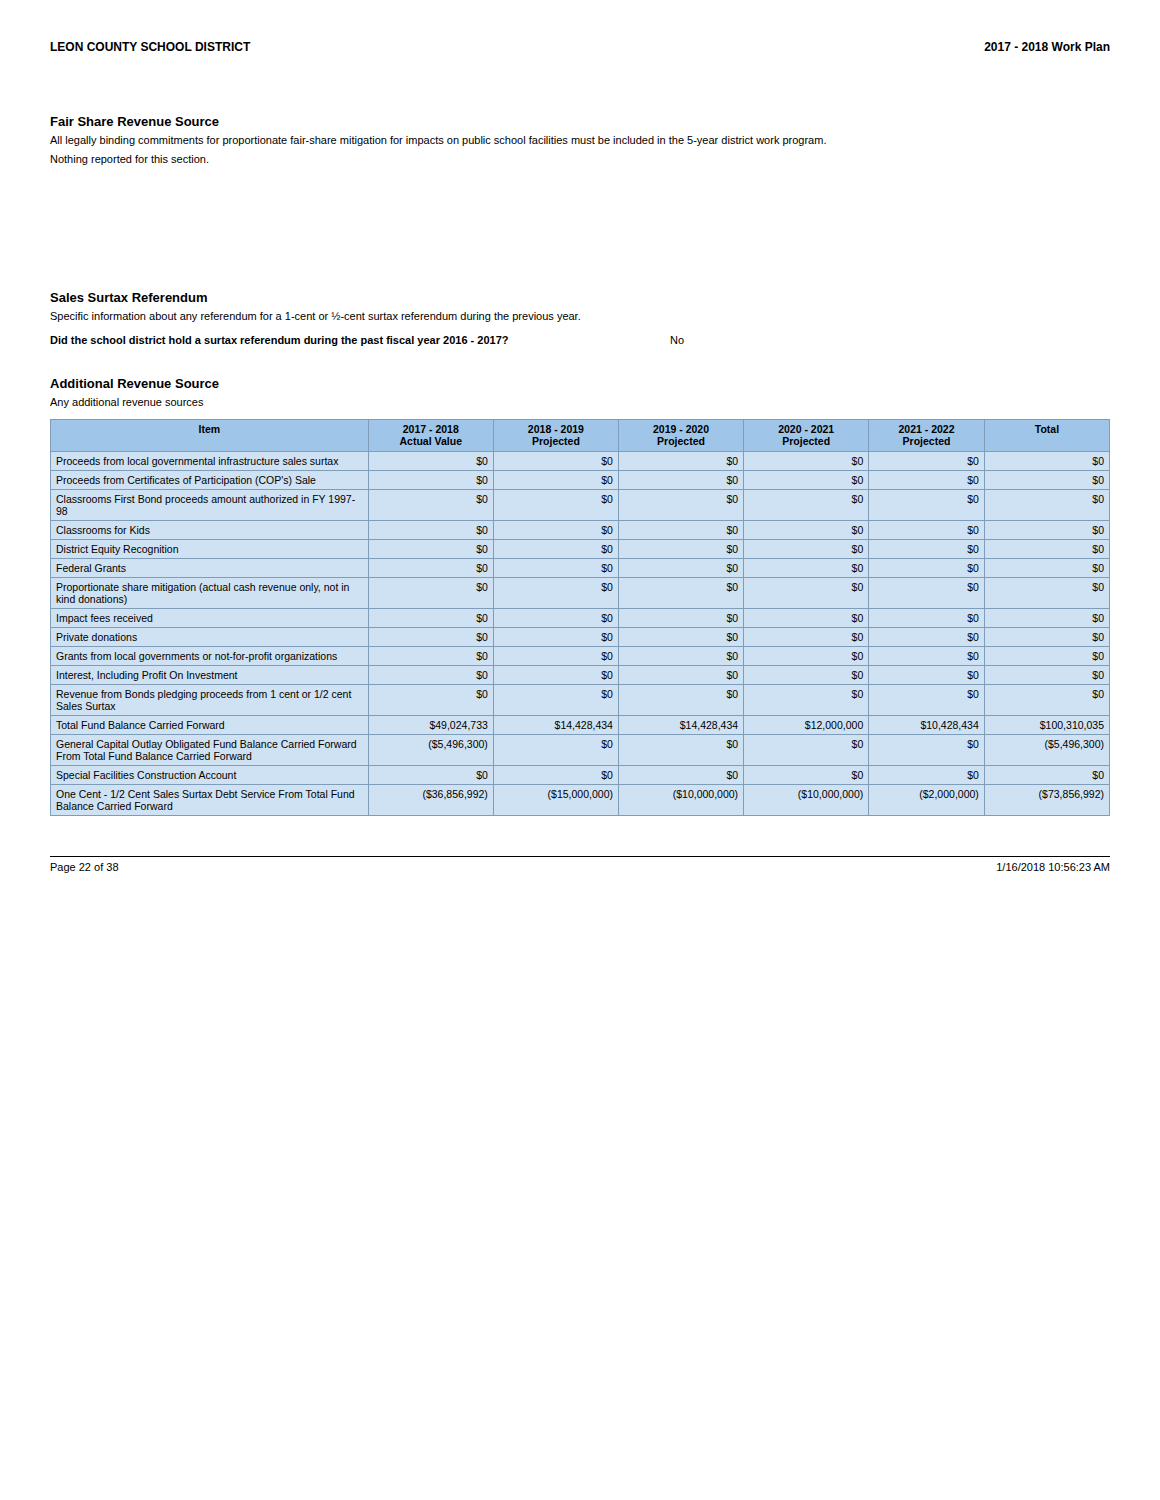LEON COUNTY SCHOOL DISTRICT 2017 - 2018 Work Plan
Fair Share Revenue Source
All legally binding commitments for proportionate fair-share mitigation for impacts on public school facilities must be included in the 5-year district work program.
Nothing reported for this section.
Sales Surtax Referendum
Specific information about any referendum for a 1-cent or ½-cent surtax referendum during the previous year.
Did the school district hold a surtax referendum during the past fiscal year 2016 - 2017? No
Additional Revenue Source
Any additional revenue sources
| Item | 2017 - 2018 Actual Value | 2018 - 2019 Projected | 2019 - 2020 Projected | 2020 - 2021 Projected | 2021 - 2022 Projected | Total |
| --- | --- | --- | --- | --- | --- | --- |
| Proceeds from local governmental infrastructure sales surtax | $0 | $0 | $0 | $0 | $0 | $0 |
| Proceeds from Certificates of Participation (COP's) Sale | $0 | $0 | $0 | $0 | $0 | $0 |
| Classrooms First Bond proceeds amount authorized in FY 1997-98 | $0 | $0 | $0 | $0 | $0 | $0 |
| Classrooms for Kids | $0 | $0 | $0 | $0 | $0 | $0 |
| District Equity Recognition | $0 | $0 | $0 | $0 | $0 | $0 |
| Federal Grants | $0 | $0 | $0 | $0 | $0 | $0 |
| Proportionate share mitigation (actual cash revenue only, not in kind donations) | $0 | $0 | $0 | $0 | $0 | $0 |
| Impact fees received | $0 | $0 | $0 | $0 | $0 | $0 |
| Private donations | $0 | $0 | $0 | $0 | $0 | $0 |
| Grants from local governments or not-for-profit organizations | $0 | $0 | $0 | $0 | $0 | $0 |
| Interest, Including Profit On Investment | $0 | $0 | $0 | $0 | $0 | $0 |
| Revenue from Bonds pledging proceeds from 1 cent or 1/2 cent Sales Surtax | $0 | $0 | $0 | $0 | $0 | $0 |
| Total Fund Balance Carried Forward | $49,024,733 | $14,428,434 | $14,428,434 | $12,000,000 | $10,428,434 | $100,310,035 |
| General Capital Outlay Obligated Fund Balance Carried Forward From Total Fund Balance Carried Forward | ($5,496,300) | $0 | $0 | $0 | $0 | ($5,496,300) |
| Special Facilities Construction Account | $0 | $0 | $0 | $0 | $0 | $0 |
| One Cent - 1/2 Cent Sales Surtax Debt Service From Total Fund Balance Carried Forward | ($36,856,992) | ($15,000,000) | ($10,000,000) | ($10,000,000) | ($2,000,000) | ($73,856,992) |
Page 22 of 38 1/16/2018 10:56:23 AM